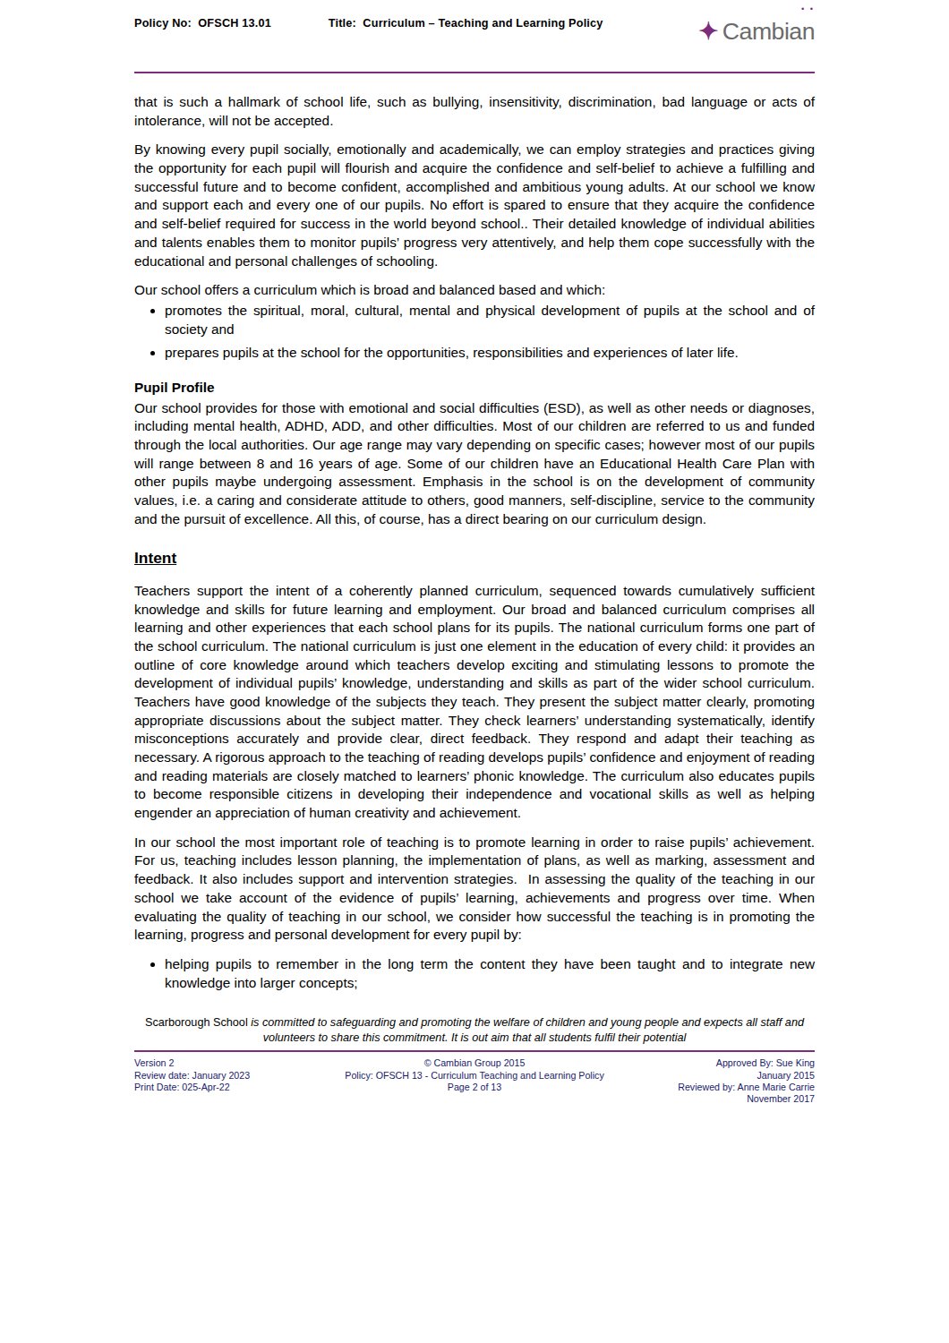Policy No: OFSCH 13.01 Title: Curriculum – Teaching and Learning Policy
• • ✦Cambian
that is such a hallmark of school life, such as bullying, insensitivity, discrimination, bad language or acts of intolerance, will not be accepted.
By knowing every pupil socially, emotionally and academically, we can employ strategies and practices giving the opportunity for each pupil will flourish and acquire the confidence and self-belief to achieve a fulfilling and successful future and to become confident, accomplished and ambitious young adults. At our school we know and support each and every one of our pupils. No effort is spared to ensure that they acquire the confidence and self-belief required for success in the world beyond school.. Their detailed knowledge of individual abilities and talents enables them to monitor pupils’ progress very attentively, and help them cope successfully with the educational and personal challenges of schooling.
Our school offers a curriculum which is broad and balanced based and which:
promotes the spiritual, moral, cultural, mental and physical development of pupils at the school and of society and
prepares pupils at the school for the opportunities, responsibilities and experiences of later life.
Pupil Profile
Our school provides for those with emotional and social difficulties (ESD), as well as other needs or diagnoses, including mental health, ADHD, ADD, and other difficulties. Most of our children are referred to us and funded through the local authorities. Our age range may vary depending on specific cases; however most of our pupils will range between 8 and 16 years of age. Some of our children have an Educational Health Care Plan with other pupils maybe undergoing assessment. Emphasis in the school is on the development of community values, i.e. a caring and considerate attitude to others, good manners, self-discipline, service to the community and the pursuit of excellence. All this, of course, has a direct bearing on our curriculum design.
Intent
Teachers support the intent of a coherently planned curriculum, sequenced towards cumulatively sufficient knowledge and skills for future learning and employment. Our broad and balanced curriculum comprises all learning and other experiences that each school plans for its pupils. The national curriculum forms one part of the school curriculum. The national curriculum is just one element in the education of every child: it provides an outline of core knowledge around which teachers develop exciting and stimulating lessons to promote the development of individual pupils’ knowledge, understanding and skills as part of the wider school curriculum. Teachers have good knowledge of the subjects they teach. They present the subject matter clearly, promoting appropriate discussions about the subject matter. They check learners’ understanding systematically, identify misconceptions accurately and provide clear, direct feedback. They respond and adapt their teaching as necessary. A rigorous approach to the teaching of reading develops pupils’ confidence and enjoyment of reading and reading materials are closely matched to learners’ phonic knowledge. The curriculum also educates pupils to become responsible citizens in developing their independence and vocational skills as well as helping engender an appreciation of human creativity and achievement.
In our school the most important role of teaching is to promote learning in order to raise pupils’ achievement. For us, teaching includes lesson planning, the implementation of plans, as well as marking, assessment and feedback. It also includes support and intervention strategies. In assessing the quality of the teaching in our school we take account of the evidence of pupils’ learning, achievements and progress over time. When evaluating the quality of teaching in our school, we consider how successful the teaching is in promoting the learning, progress and personal development for every pupil by:
helping pupils to remember in the long term the content they have been taught and to integrate new knowledge into larger concepts;
Scarborough School is committed to safeguarding and promoting the welfare of children and young people and expects all staff and volunteers to share this commitment. It is out aim that all students fulfil their potential
| Version 2 | © Cambian Group 2015 | Approved By: Sue King |
| Review date: January 2023 | Policy: OFSCH 13 - Curriculum Teaching and Learning Policy | January 2015 |
| Print Date: 025-Apr-22 | Page 2 of 13 | Reviewed by: Anne Marie Carrie |
| | | November 2017 |